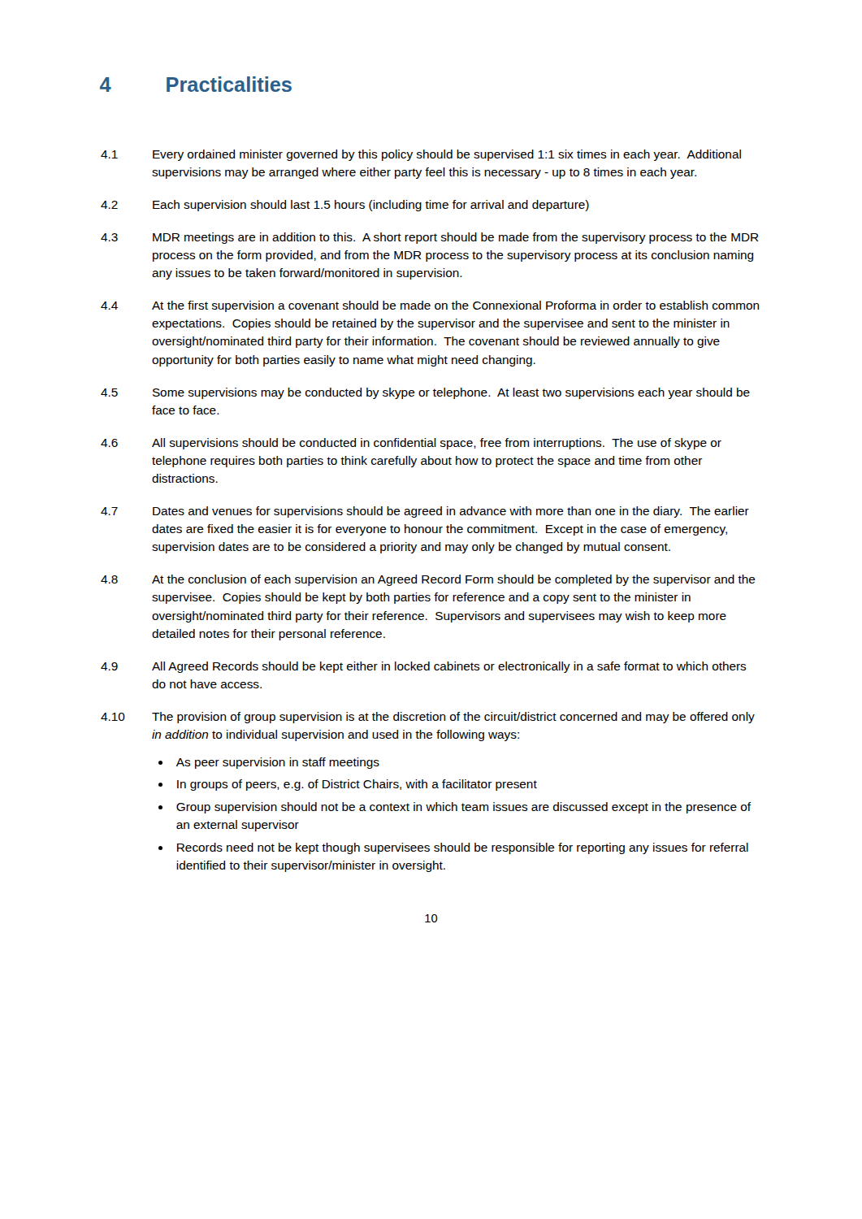4 Practicalities
4.1
Every ordained minister governed by this policy should be supervised 1:1 six times in each year. Additional supervisions may be arranged where either party feel this is necessary - up to 8 times in each year.
4.2
Each supervision should last 1.5 hours (including time for arrival and departure)
4.3
MDR meetings are in addition to this. A short report should be made from the supervisory process to the MDR process on the form provided, and from the MDR process to the supervisory process at its conclusion naming any issues to be taken forward/monitored in supervision.
4.4
At the first supervision a covenant should be made on the Connexional Proforma in order to establish common expectations. Copies should be retained by the supervisor and the supervisee and sent to the minister in oversight/nominated third party for their information. The covenant should be reviewed annually to give opportunity for both parties easily to name what might need changing.
4.5
Some supervisions may be conducted by skype or telephone. At least two supervisions each year should be face to face.
4.6
All supervisions should be conducted in confidential space, free from interruptions. The use of skype or telephone requires both parties to think carefully about how to protect the space and time from other distractions.
4.7
Dates and venues for supervisions should be agreed in advance with more than one in the diary. The earlier dates are fixed the easier it is for everyone to honour the commitment. Except in the case of emergency, supervision dates are to be considered a priority and may only be changed by mutual consent.
4.8
At the conclusion of each supervision an Agreed Record Form should be completed by the supervisor and the supervisee. Copies should be kept by both parties for reference and a copy sent to the minister in oversight/nominated third party for their reference. Supervisors and supervisees may wish to keep more detailed notes for their personal reference.
4.9
All Agreed Records should be kept either in locked cabinets or electronically in a safe format to which others do not have access.
4.10
The provision of group supervision is at the discretion of the circuit/district concerned and may be offered only in addition to individual supervision and used in the following ways:
As peer supervision in staff meetings
In groups of peers, e.g. of District Chairs, with a facilitator present
Group supervision should not be a context in which team issues are discussed except in the presence of an external supervisor
Records need not be kept though supervisees should be responsible for reporting any issues for referral identified to their supervisor/minister in oversight.
10